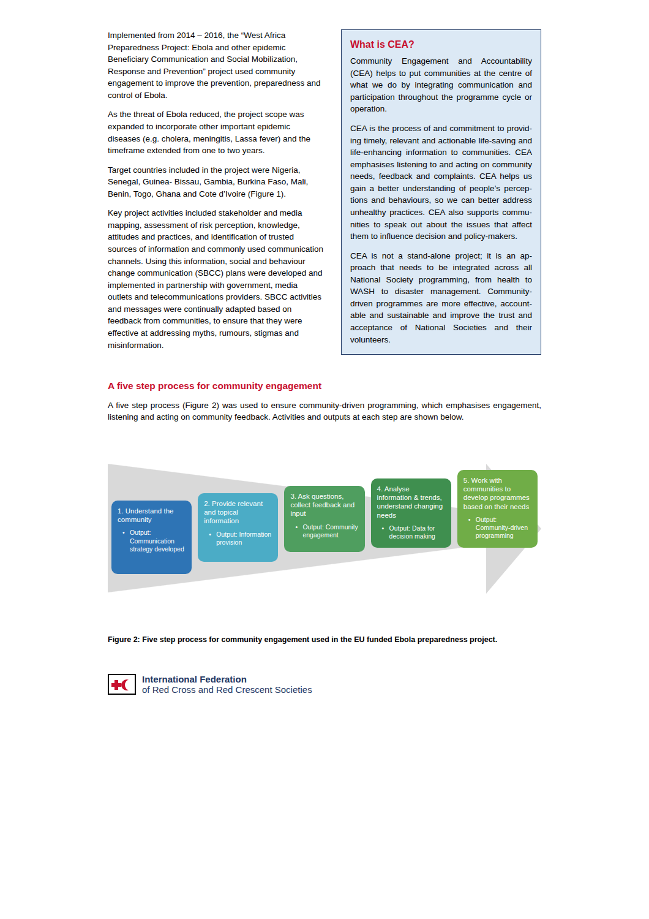Implemented from 2014 – 2016, the “West Africa Preparedness Project: Ebola and other epidemic Beneficiary Communication and Social Mobilization, Response and Prevention” project used community engagement to improve the prevention, preparedness and control of Ebola.
As the threat of Ebola reduced, the project scope was expanded to incorporate other important epidemic diseases (e.g. cholera, meningitis, Lassa fever) and the timeframe extended from one to two years.
Target countries included in the project were Nigeria, Senegal, Guinea- Bissau, Gambia, Burkina Faso, Mali, Benin, Togo, Ghana and Cote d’Ivoire (Figure 1).
Key project activities included stakeholder and media mapping, assessment of risk perception, knowledge, attitudes and practices, and identification of trusted sources of information and commonly used communication channels. Using this information, social and behaviour change communication (SBCC) plans were developed and implemented in partnership with government, media outlets and telecommunications providers. SBCC activities and messages were continually adapted based on feedback from communities, to ensure that they were effective at addressing myths, rumours, stigmas and misinformation.
What is CEA?
Community Engagement and Accountability (CEA) helps to put communities at the centre of what we do by integrating communication and participation throughout the programme cycle or operation.
CEA is the process of and commitment to providing timely, relevant and actionable life-saving and life-enhancing information to communities. CEA emphasises listening to and acting on community needs, feedback and complaints. CEA helps us gain a better understanding of people’s perceptions and behaviours, so we can better address unhealthy practices. CEA also supports communities to speak out about the issues that affect them to influence decision and policy-makers.
CEA is not a stand-alone project; it is an approach that needs to be integrated across all National Society programming, from health to WASH to disaster management. Community-driven programmes are more effective, accountable and sustainable and improve the trust and acceptance of National Societies and their volunteers.
A five step process for community engagement
A five step process (Figure 2) was used to ensure community-driven programming, which emphasises engagement, listening and acting on community feedback. Activities and outputs at each step are shown below.
1. Understand the community
Output: Communication strategy developed
2. Provide relevant and topical information
Output: Information provision
3. Ask questions, collect feedback and input
Output: Community engagement
4. Analyse information & trends, understand changing needs
Output: Data for decision making
5. Work with communities to develop programmes based on their needs
Output: Community-driven programming
Figure 2: Five step process for community engagement used in the EU funded Ebola preparedness project.
International Federation of Red Cross and Red Crescent Societies